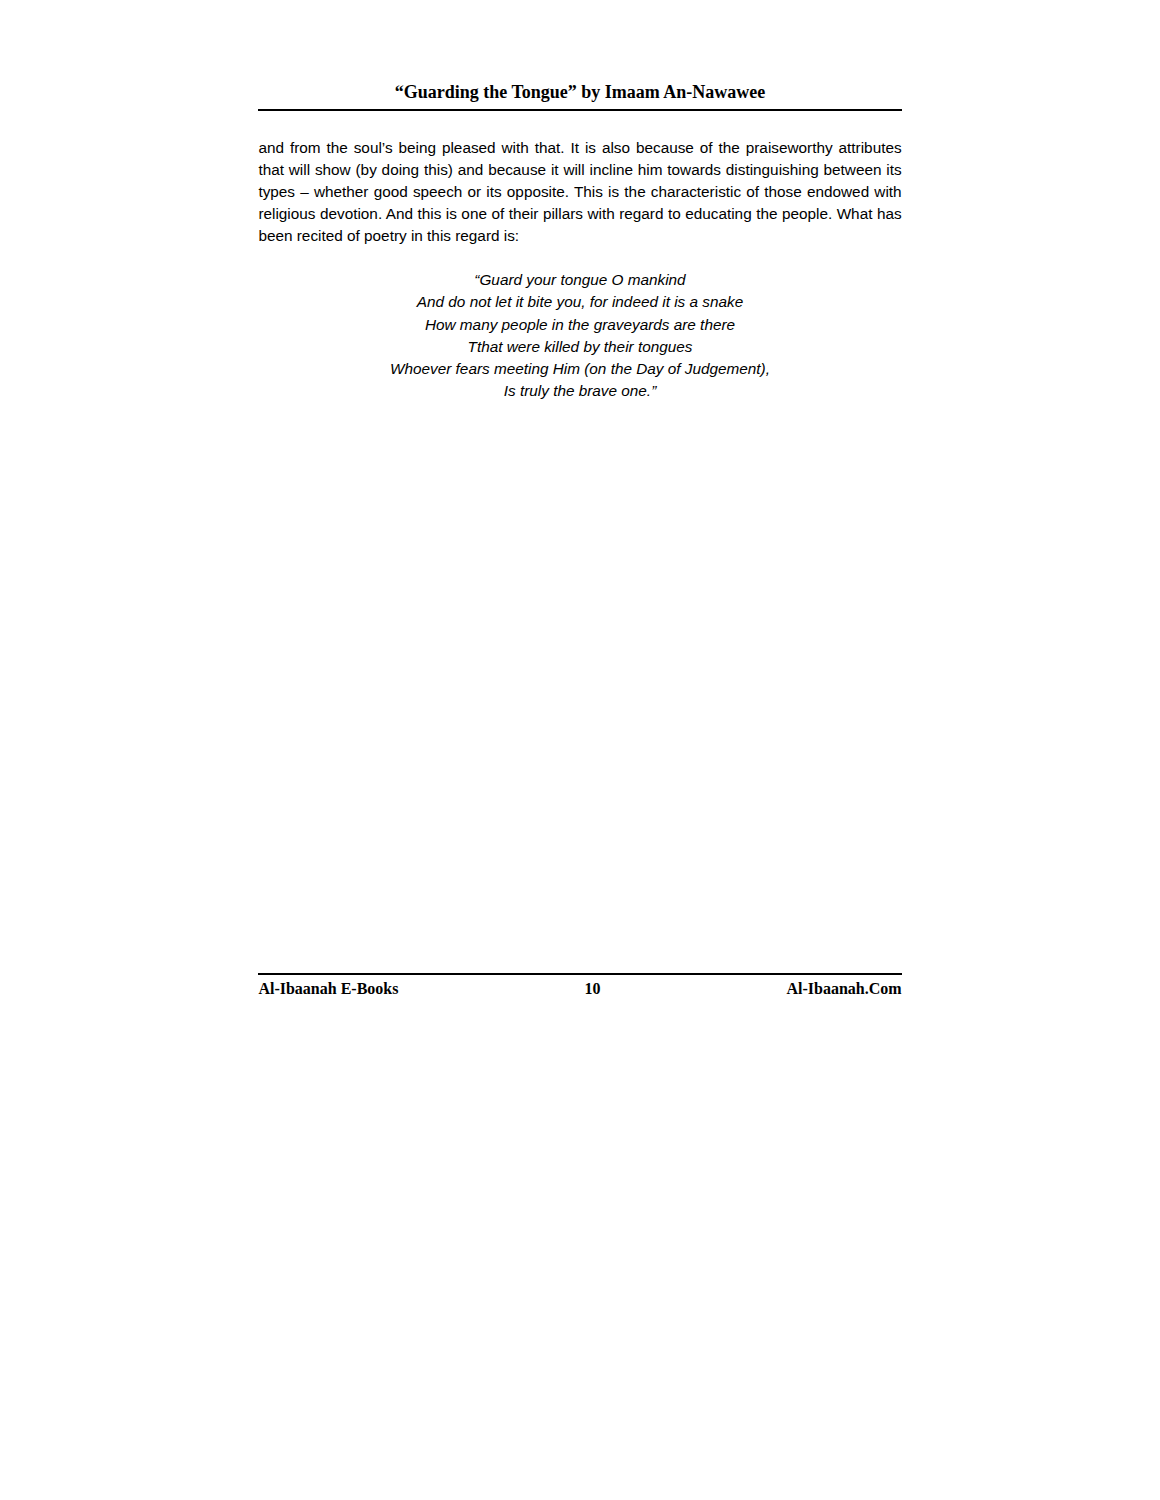“Guarding the Tongue” by Imaam An-Nawawee
and from the soul’s being pleased with that. It is also because of the praiseworthy attributes that will show (by doing this) and because it will incline him towards distinguishing between its types – whether good speech or its opposite. This is the characteristic of those endowed with religious devotion. And this is one of their pillars with regard to educating the people. What has been recited of poetry in this regard is:
“Guard your tongue O mankind
And do not let it bite you, for indeed it is a snake
How many people in the graveyards are there
Tthat were killed by their tongues
Whoever fears meeting Him (on the Day of Judgement),
Is truly the brave one.”
Al-Ibaanah E-Books 10 Al-Ibaanah.Com